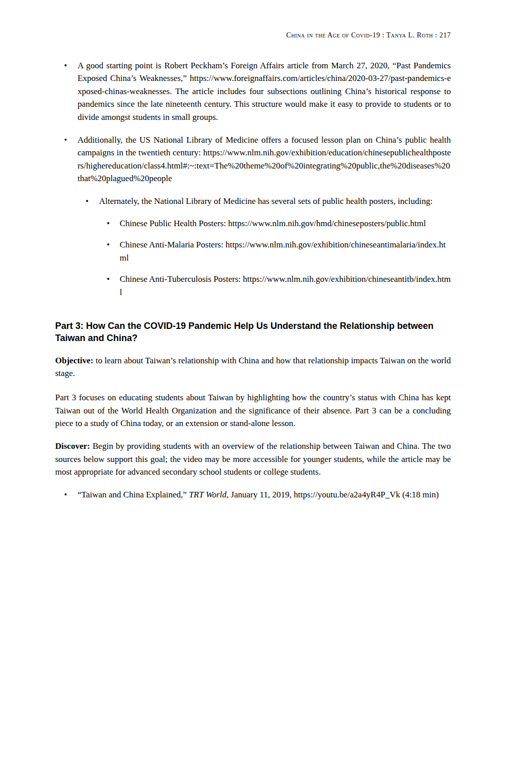China in the Age of Covid-19 : Tanya L. Roth : 217
A good starting point is Robert Peckham’s Foreign Affairs article from March 27, 2020, “Past Pandemics Exposed China’s Weaknesses,” https://www.foreignaffairs.com/articles/china/2020-03-27/past-pandemics-exposed-chinas-weaknesses. The article includes four subsections outlining China’s historical response to pandemics since the late nineteenth century. This structure would make it easy to provide to students or to divide amongst students in small groups.
Additionally, the US National Library of Medicine offers a focused lesson plan on China’s public health campaigns in the twentieth century: https://www.nlm.nih.gov/exhibition/education/chinesepublichealthposters/highereducation/class4.html#:~:text=The%20theme%20of%20integrating%20public,the%20diseases%20that%20plagued%20people
Alternately, the National Library of Medicine has several sets of public health posters, including:
Chinese Public Health Posters: https://www.nlm.nih.gov/hmd/chineseposters/public.html
Chinese Anti-Malaria Posters: https://www.nlm.nih.gov/exhibition/chineseantimalaria/index.html
Chinese Anti-Tuberculosis Posters: https://www.nlm.nih.gov/exhibition/chineseantitb/index.html
Part 3: How Can the COVID-19 Pandemic Help Us Understand the Relationship between Taiwan and China?
Objective: to learn about Taiwan’s relationship with China and how that relationship impacts Taiwan on the world stage.
Part 3 focuses on educating students about Taiwan by highlighting how the country’s status with China has kept Taiwan out of the World Health Organization and the significance of their absence. Part 3 can be a concluding piece to a study of China today, or an extension or stand-alone lesson.
Discover: Begin by providing students with an overview of the relationship between Taiwan and China. The two sources below support this goal; the video may be more accessible for younger students, while the article may be most appropriate for advanced secondary school students or college students.
“Taiwan and China Explained,” TRT World, January 11, 2019, https://youtu.be/a2a4yR4P_Vk (4:18 min)